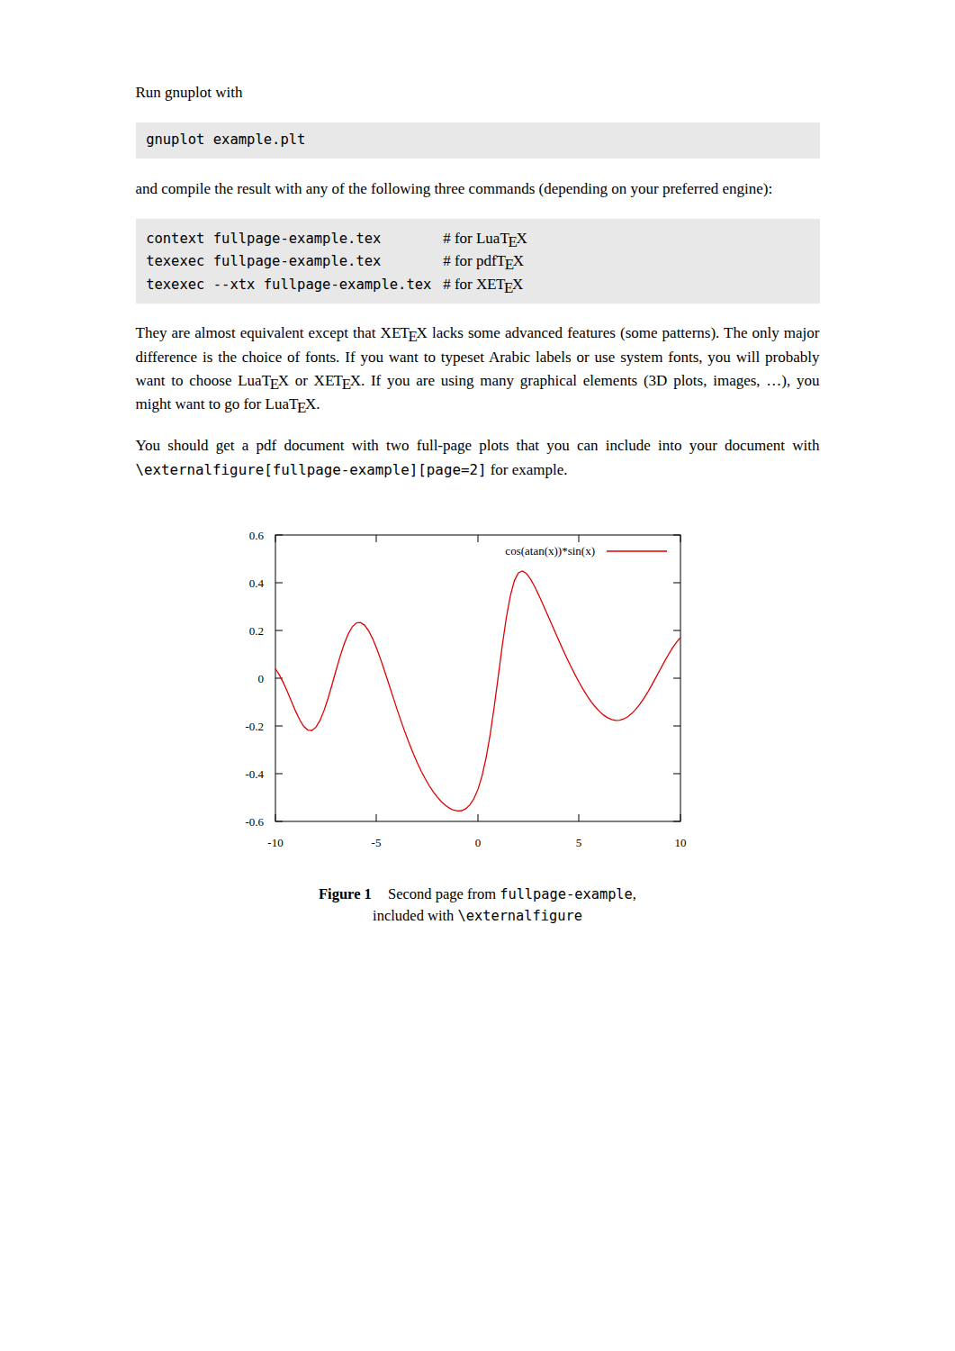Run gnuplot with
gnuplot example.plt
and compile the result with any of the following three commands (depending on your preferred engine):
context fullpage-example.tex# for LuaTEX texexec fullpage-example.tex# for pdfTEX texexec --xtx fullpage-example.tex# for XƎTEX
They are almost equivalent except that XƎTEX lacks some advanced features (some patterns). The only major difference is the choice of fonts. If you want to typeset Arabic labels or use system fonts, you will probably want to choose LuaTEX or XƎTEX. If you are using many graphical elements (3D plots, images, …), you might want to go for LuaTEX.
You should get a pdf document with two full-page plots that you can include into your document with \externalfigure[fullpage-example][page=2] for example.
0.6 0.4 0.2 0 -0.2 -0.4 -0.6 -10 -5 0 5 10 cos(atan(x))*sin(x)
Figure 1 Second page from fullpage-example,
included with \externalfigure